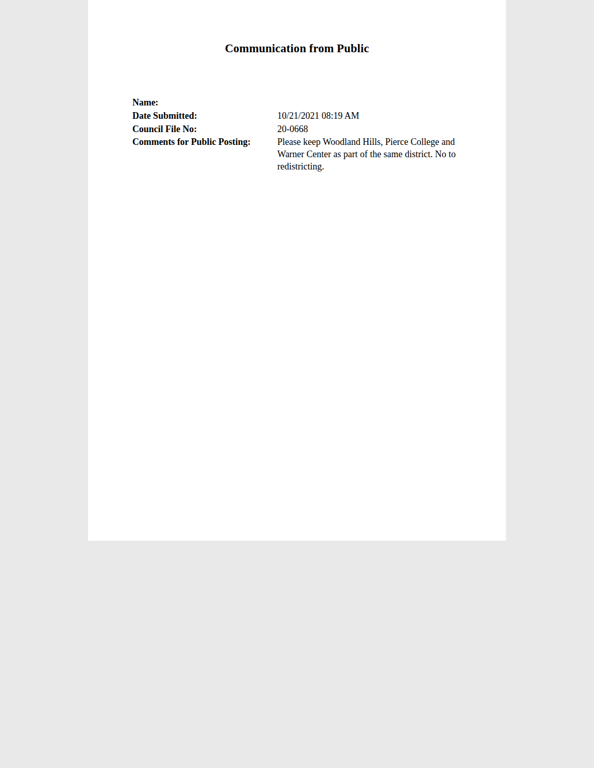Communication from Public
| Name: | |
| Date Submitted: | 10/21/2021 08:19 AM |
| Council File No: | 20-0668 |
| Comments for Public Posting: | Please keep Woodland Hills, Pierce College and Warner Center as part of the same district. No to redistricting. |